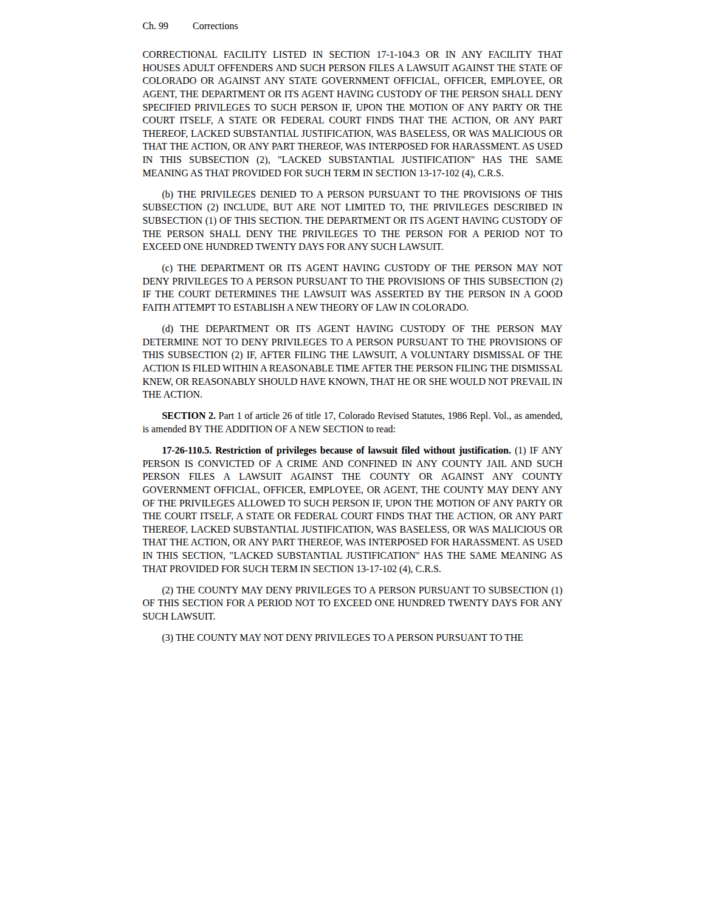Ch. 99 Corrections
CORRECTIONAL FACILITY LISTED IN SECTION 17-1-104.3 OR IN ANY FACILITY THAT HOUSES ADULT OFFENDERS AND SUCH PERSON FILES A LAWSUIT AGAINST THE STATE OF COLORADO OR AGAINST ANY STATE GOVERNMENT OFFICIAL, OFFICER, EMPLOYEE, OR AGENT, THE DEPARTMENT OR ITS AGENT HAVING CUSTODY OF THE PERSON SHALL DENY SPECIFIED PRIVILEGES TO SUCH PERSON IF, UPON THE MOTION OF ANY PARTY OR THE COURT ITSELF, A STATE OR FEDERAL COURT FINDS THAT THE ACTION, OR ANY PART THEREOF, LACKED SUBSTANTIAL JUSTIFICATION, WAS BASELESS, OR WAS MALICIOUS OR THAT THE ACTION, OR ANY PART THEREOF, WAS INTERPOSED FOR HARASSMENT. AS USED IN THIS SUBSECTION (2), "LACKED SUBSTANTIAL JUSTIFICATION" HAS THE SAME MEANING AS THAT PROVIDED FOR SUCH TERM IN SECTION 13-17-102 (4), C.R.S.
(b) THE PRIVILEGES DENIED TO A PERSON PURSUANT TO THE PROVISIONS OF THIS SUBSECTION (2) INCLUDE, BUT ARE NOT LIMITED TO, THE PRIVILEGES DESCRIBED IN SUBSECTION (1) OF THIS SECTION. THE DEPARTMENT OR ITS AGENT HAVING CUSTODY OF THE PERSON SHALL DENY THE PRIVILEGES TO THE PERSON FOR A PERIOD NOT TO EXCEED ONE HUNDRED TWENTY DAYS FOR ANY SUCH LAWSUIT.
(c) THE DEPARTMENT OR ITS AGENT HAVING CUSTODY OF THE PERSON MAY NOT DENY PRIVILEGES TO A PERSON PURSUANT TO THE PROVISIONS OF THIS SUBSECTION (2) IF THE COURT DETERMINES THE LAWSUIT WAS ASSERTED BY THE PERSON IN A GOOD FAITH ATTEMPT TO ESTABLISH A NEW THEORY OF LAW IN COLORADO.
(d) THE DEPARTMENT OR ITS AGENT HAVING CUSTODY OF THE PERSON MAY DETERMINE NOT TO DENY PRIVILEGES TO A PERSON PURSUANT TO THE PROVISIONS OF THIS SUBSECTION (2) IF, AFTER FILING THE LAWSUIT, A VOLUNTARY DISMISSAL OF THE ACTION IS FILED WITHIN A REASONABLE TIME AFTER THE PERSON FILING THE DISMISSAL KNEW, OR REASONABLY SHOULD HAVE KNOWN, THAT HE OR SHE WOULD NOT PREVAIL IN THE ACTION.
SECTION 2. Part 1 of article 26 of title 17, Colorado Revised Statutes, 1986 Repl. Vol., as amended, is amended BY THE ADDITION OF A NEW SECTION to read:
17-26-110.5. Restriction of privileges because of lawsuit filed without justification. (1) IF ANY PERSON IS CONVICTED OF A CRIME AND CONFINED IN ANY COUNTY JAIL AND SUCH PERSON FILES A LAWSUIT AGAINST THE COUNTY OR AGAINST ANY COUNTY GOVERNMENT OFFICIAL, OFFICER, EMPLOYEE, OR AGENT, THE COUNTY MAY DENY ANY OF THE PRIVILEGES ALLOWED TO SUCH PERSON IF, UPON THE MOTION OF ANY PARTY OR THE COURT ITSELF, A STATE OR FEDERAL COURT FINDS THAT THE ACTION, OR ANY PART THEREOF, LACKED SUBSTANTIAL JUSTIFICATION, WAS BASELESS, OR WAS MALICIOUS OR THAT THE ACTION, OR ANY PART THEREOF, WAS INTERPOSED FOR HARASSMENT. AS USED IN THIS SECTION, "LACKED SUBSTANTIAL JUSTIFICATION" HAS THE SAME MEANING AS THAT PROVIDED FOR SUCH TERM IN SECTION 13-17-102 (4), C.R.S.
(2) THE COUNTY MAY DENY PRIVILEGES TO A PERSON PURSUANT TO SUBSECTION (1) OF THIS SECTION FOR A PERIOD NOT TO EXCEED ONE HUNDRED TWENTY DAYS FOR ANY SUCH LAWSUIT.
(3) THE COUNTY MAY NOT DENY PRIVILEGES TO A PERSON PURSUANT TO THE